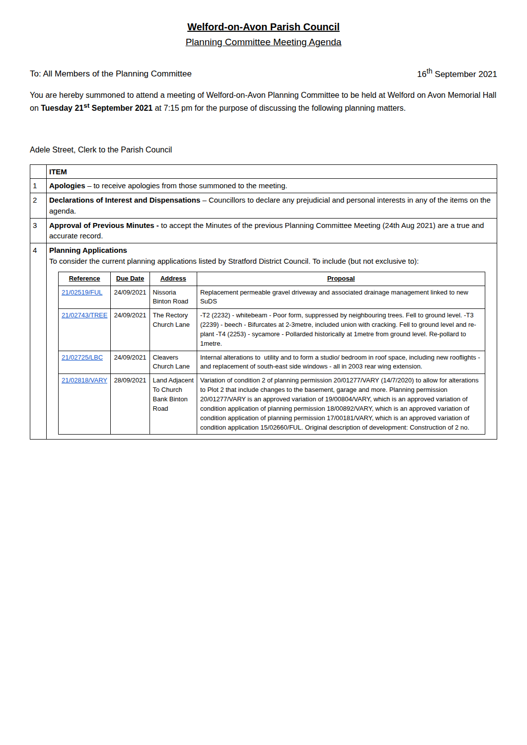Welford-on-Avon Parish Council
Planning Committee Meeting Agenda
To: All Members of the Planning Committee 16th September 2021
You are hereby summoned to attend a meeting of Welford-on-Avon Planning Committee to be held at Welford on Avon Memorial Hall on Tuesday 21st September 2021 at 7:15 pm for the purpose of discussing the following planning matters.
Adele Street, Clerk to the Parish Council
| | ITEM |
| 1 | Apologies – to receive apologies from those summoned to the meeting. |
| 2 | Declarations of Interest and Dispensations – Councillors to declare any prejudicial and personal interests in any of the items on the agenda. |
| 3 | Approval of Previous Minutes - to accept the Minutes of the previous Planning Committee Meeting (24th Aug 2021) are a true and accurate record. |
| 4 | Planning Applications To consider the current planning applications listed by Stratford District Council. To include (but not exclusive to): / Reference / Due Date / Address / Proposal / / --- / --- / --- / --- / / 21/02519/FUL / 24/09/2021 / Nissoria Binton Road / Replacement permeable gravel driveway and associated drainage management linked to new SuDS / / 21/02743/TREE / 24/09/2021 / The Rectory Church Lane / -T2 (2232) - whitebeam - Poor form, suppressed by neighbouring trees. Fell to ground level. -T3 (2239) - beech - Bifurcates at 2-3metre, included union with cracking. Fell to ground level and re-plant -T4 (2253) - sycamore - Pollarded historically at 1metre from ground level. Re-pollard to 1metre. / / 21/02725/LBC / 24/09/2021 / Cleavers Church Lane / Internal alterations to utility and to form a studio/ bedroom in roof space, including new rooflights - and replacement of south-east side windows - all in 2003 rear wing extension. / / 21/02818/VARY / 28/09/2021 / Land Adjacent To Church Bank Binton Road / Variation of condition 2 of planning permission 20/01277/VARY (14/7/2020) to allow for alterations to Plot 2 that include changes to the basement, garage and more. Planning permission 20/01277/VARY is an approved variation of 19/00804/VARY, which is an approved variation of condition application of planning permission 18/00892/VARY, which is an approved variation of condition application of planning permission 17/00181/VARY, which is an approved variation of condition application 15/02660/FUL. Original description of development: Construction of 2 no. / |